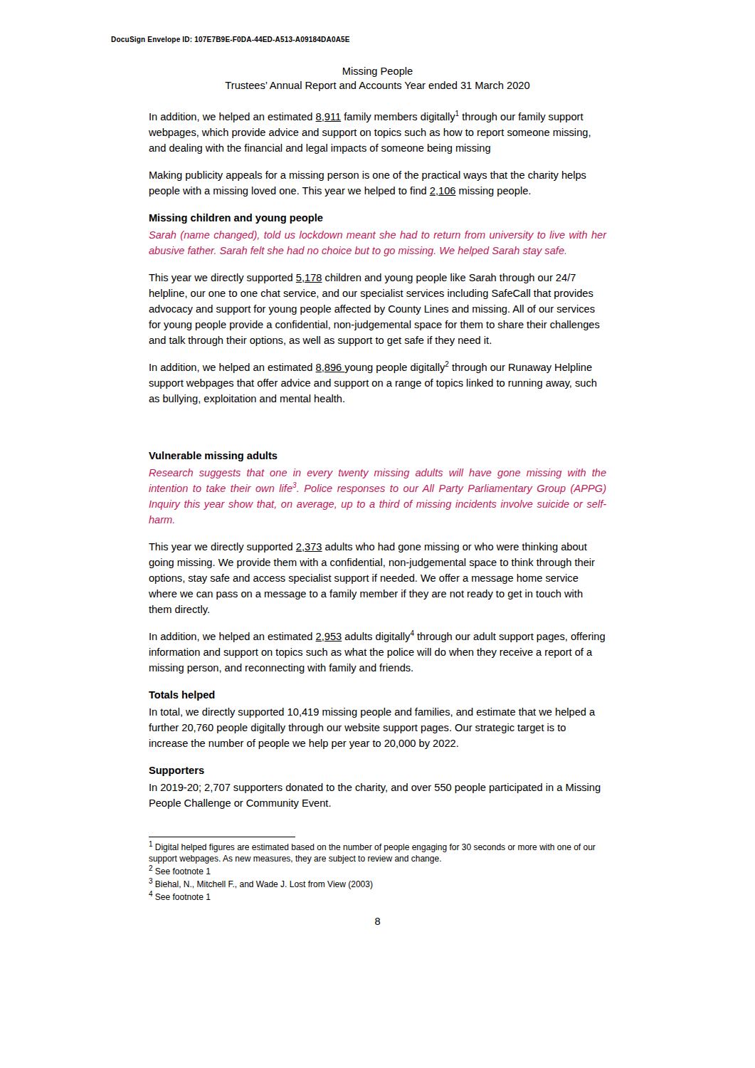DocuSign Envelope ID: 107E7B9E-F0DA-44ED-A513-A09184DA0A5E
Missing People
Trustees’ Annual Report and Accounts Year ended 31 March 2020
In addition, we helped an estimated 8,911 family members digitally1 through our family support webpages, which provide advice and support on topics such as how to report someone missing, and dealing with the financial and legal impacts of someone being missing
Making publicity appeals for a missing person is one of the practical ways that the charity helps people with a missing loved one. This year we helped to find 2,106 missing people.
Missing children and young people
Sarah (name changed), told us lockdown meant she had to return from university to live with her abusive father. Sarah felt she had no choice but to go missing. We helped Sarah stay safe.
This year we directly supported 5,178 children and young people like Sarah through our 24/7 helpline, our one to one chat service, and our specialist services including SafeCall that provides advocacy and support for young people affected by County Lines and missing. All of our services for young people provide a confidential, non-judgemental space for them to share their challenges and talk through their options, as well as support to get safe if they need it.
In addition, we helped an estimated 8,896 young people digitally2 through our Runaway Helpline support webpages that offer advice and support on a range of topics linked to running away, such as bullying, exploitation and mental health.
Vulnerable missing adults
Research suggests that one in every twenty missing adults will have gone missing with the intention to take their own life3. Police responses to our All Party Parliamentary Group (APPG) Inquiry this year show that, on average, up to a third of missing incidents involve suicide or self-harm.
This year we directly supported 2,373 adults who had gone missing or who were thinking about going missing. We provide them with a confidential, non-judgemental space to think through their options, stay safe and access specialist support if needed. We offer a message home service where we can pass on a message to a family member if they are not ready to get in touch with them directly.
In addition, we helped an estimated 2,953 adults digitally4 through our adult support pages, offering information and support on topics such as what the police will do when they receive a report of a missing person, and reconnecting with family and friends.
Totals helped
In total, we directly supported 10,419 missing people and families, and estimate that we helped a further 20,760 people digitally through our website support pages. Our strategic target is to increase the number of people we help per year to 20,000 by 2022.
Supporters
In 2019-20; 2,707 supporters donated to the charity, and over 550 people participated in a Missing People Challenge or Community Event.
1 Digital helped figures are estimated based on the number of people engaging for 30 seconds or more with one of our support webpages. As new measures, they are subject to review and change.
2 See footnote 1
3 Biehal, N., Mitchell F., and Wade J. Lost from View (2003)
4 See footnote 1
8